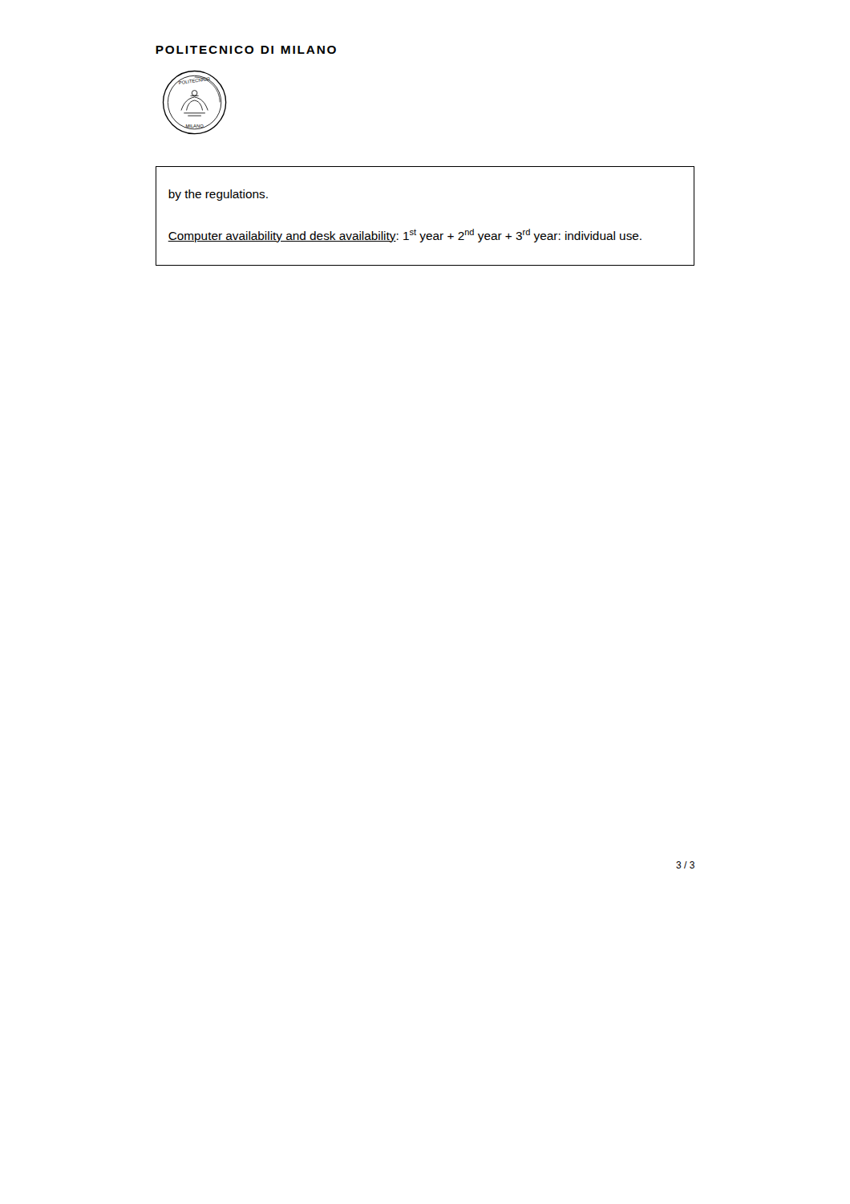POLITECNICO DI MILANO
Politecnico di Milano crest POLITECNICO MILANO
by the regulations.
Computer availability and desk availability: 1st year + 2nd year + 3rd year: individual use.
3 / 3